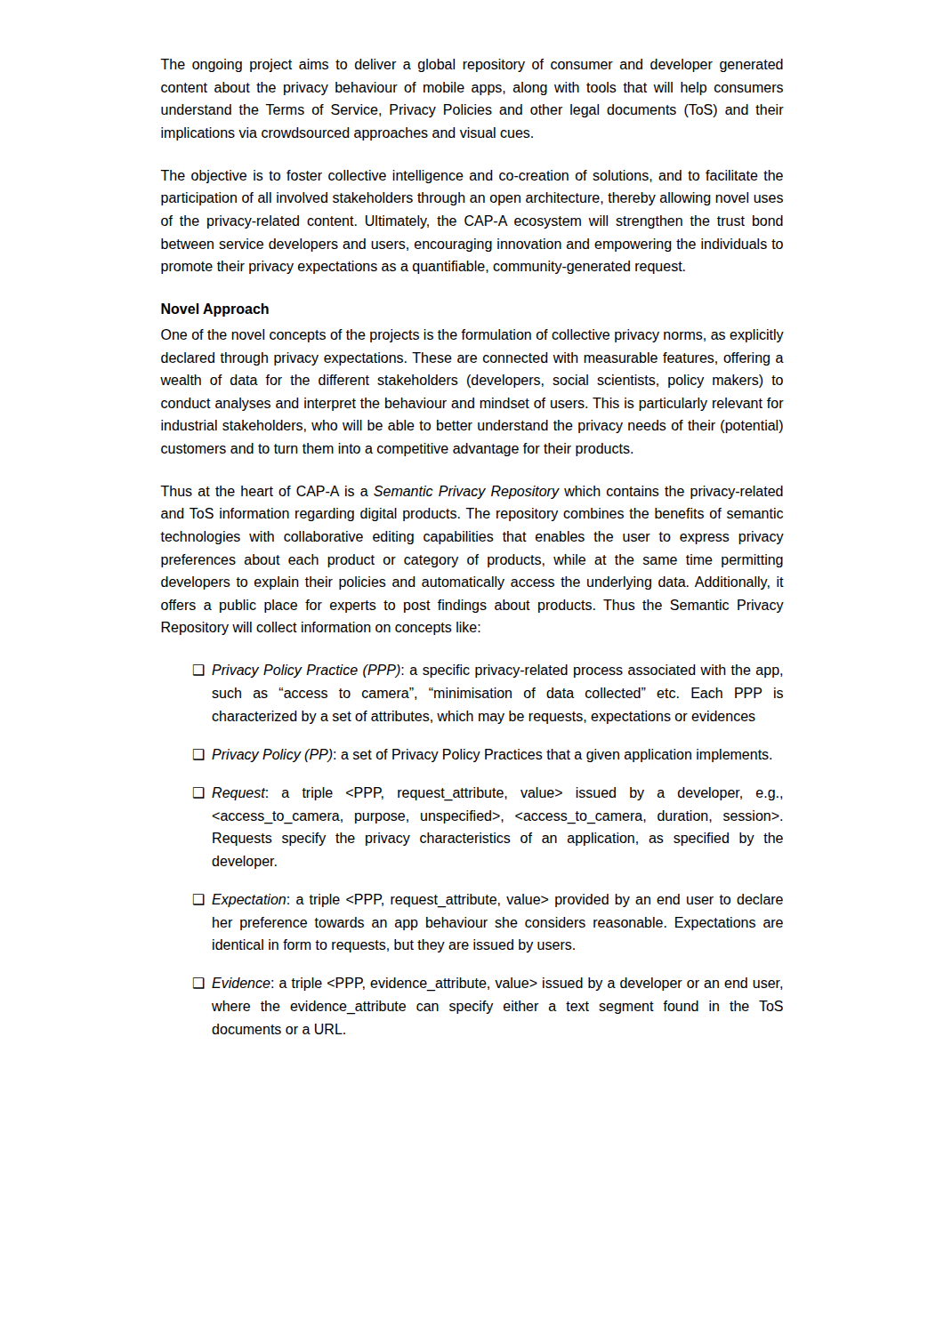The ongoing project aims to deliver a global repository of consumer and developer generated content about the privacy behaviour of mobile apps, along with tools that will help consumers understand the Terms of Service, Privacy Policies and other legal documents (ToS) and their implications via crowdsourced approaches and visual cues.
The objective is to foster collective intelligence and co-creation of solutions, and to facilitate the participation of all involved stakeholders through an open architecture, thereby allowing novel uses of the privacy-related content. Ultimately, the CAP-A ecosystem will strengthen the trust bond between service developers and users, encouraging innovation and empowering the individuals to promote their privacy expectations as a quantifiable, community-generated request.
Novel Approach
One of the novel concepts of the projects is the formulation of collective privacy norms, as explicitly declared through privacy expectations. These are connected with measurable features, offering a wealth of data for the different stakeholders (developers, social scientists, policy makers) to conduct analyses and interpret the behaviour and mindset of users. This is particularly relevant for industrial stakeholders, who will be able to better understand the privacy needs of their (potential) customers and to turn them into a competitive advantage for their products.
Thus at the heart of CAP-A is a Semantic Privacy Repository which contains the privacy-related and ToS information regarding digital products. The repository combines the benefits of semantic technologies with collaborative editing capabilities that enables the user to express privacy preferences about each product or category of products, while at the same time permitting developers to explain their policies and automatically access the underlying data. Additionally, it offers a public place for experts to post findings about products. Thus the Semantic Privacy Repository will collect information on concepts like:
Privacy Policy Practice (PPP): a specific privacy-related process associated with the app, such as “access to camera”, “minimisation of data collected” etc. Each PPP is characterized by a set of attributes, which may be requests, expectations or evidences
Privacy Policy (PP): a set of Privacy Policy Practices that a given application implements.
Request: a triple <PPP, request_attribute, value> issued by a developer, e.g., <access_to_camera, purpose, unspecified>, <access_to_camera, duration, session>. Requests specify the privacy characteristics of an application, as specified by the developer.
Expectation: a triple <PPP, request_attribute, value> provided by an end user to declare her preference towards an app behaviour she considers reasonable. Expectations are identical in form to requests, but they are issued by users.
Evidence: a triple <PPP, evidence_attribute, value> issued by a developer or an end user, where the evidence_attribute can specify either a text segment found in the ToS documents or a URL.